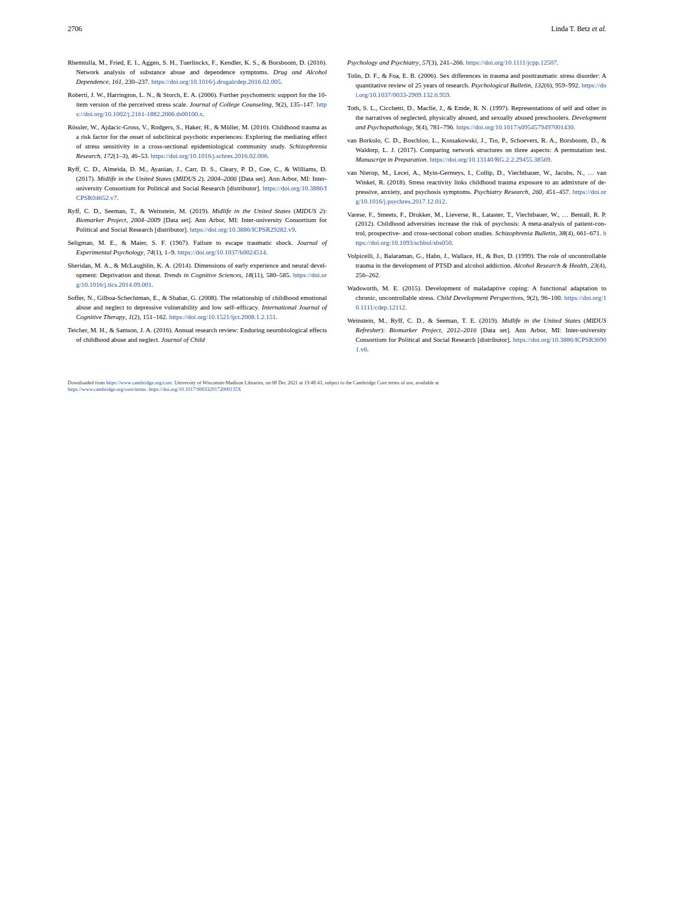2706
Linda T. Betz et al.
Rhemtulla, M., Fried, E. I., Aggen, S. H., Tuerlinckx, F., Kendler, K. S., & Borsboom, D. (2016). Network analysis of substance abuse and dependence symptoms. Drug and Alcohol Dependence, 161, 230–237. https://doi.org/10.1016/j.drugalcdep.2016.02.005.
Roberti, J. W., Harrington, L. N., & Storch, E. A. (2006). Further psychometric support for the 10-item version of the perceived stress scale. Journal of College Counseling, 9(2), 135–147. https://doi.org/10.1002/j.2161-1882.2006.tb00100.x.
Rössler, W., Ajdacic-Gross, V., Rodgers, S., Haker, H., & Müller, M. (2016). Childhood trauma as a risk factor for the onset of subclinical psychotic experiences: Exploring the mediating effect of stress sensitivity in a cross-sectional epidemiological community study. Schizophrenia Research, 172(1–3), 46–53. https://doi.org/10.1016/j.schres.2016.02.006.
Ryff, C. D., Almeida, D. M., Ayanian, J., Carr, D. S., Cleary, P. D., Coe, C., & Williams, D. (2017). Midlife in the United States (MIDUS 2), 2004–2006 [Data set]. Ann Arbor, MI: Inter-university Consortium for Political and Social Research [distributor]. https://doi.org/10.3886/ICPSR04652.v7.
Ryff, C. D., Seeman, T., & Weinstein, M. (2019). Midlife in the United States (MIDUS 2): Biomarker Project, 2004–2009 [Data set]. Ann Arbor, MI: Inter-university Consortium for Political and Social Research [distributor]. https://doi.org/10.3886/ICPSR29282.v9.
Seligman, M. E., & Maier, S. F. (1967). Failure to escape traumatic shock. Journal of Experimental Psychology, 74(1), 1–9. https://doi.org/10.1037/h0024514.
Sheridan, M. A., & McLaughlin, K. A. (2014). Dimensions of early experience and neural development: Deprivation and threat. Trends in Cognitive Sciences, 18(11), 580–585. https://doi.org/10.1016/j.tics.2014.09.001.
Soffer, N., Gilboa-Schechtman, E., & Shahar, G. (2008). The relationship of childhood emotional abuse and neglect to depressive vulnerability and low self–efficacy. International Journal of Cognitive Therapy, 1(2), 151–162. https://doi.org/10.1521/ijct.2008.1.2.151.
Teicher, M. H., & Samson, J. A. (2016). Annual research review: Enduring neurobiological effects of childhood abuse and neglect. Journal of Child
Psychology and Psychiatry, 57(3), 241–266. https://doi.org/10.1111/jcpp.12507.
Tolin, D. F., & Foa, E. B. (2006). Sex differences in trauma and posttraumatic stress disorder: A quantitative review of 25 years of research. Psychological Bulletin, 132(6), 959–992. https://doi.org/10.1037/0033-2909.132.6.959.
Toth, S. L., Cicchetti, D., Macfie, J., & Emde, R. N. (1997). Representations of self and other in the narratives of neglected, physically abused, and sexually abused preschoolers. Development and Psychopathology, 9(4), 781–796. https://doi.org/10.1017/s0954579497001430.
van Borkulo, C. D., Boschloo, L., Kossakowski, J., Tio, P., Schoevers, R. A., Borsboom, D., & Waldorp, L. J. (2017). Comparing network structures on three aspects: A permutation test. Manuscript in Preparation. https://doi.org/10.13140/RG.2.2.29455.38569.
van Nierop, M., Lecei, A., Myin-Germeys, I., Collip, D., Viechtbauer, W., Jacobs, N., … van Winkel, R. (2018). Stress reactivity links childhood trauma exposure to an admixture of depressive, anxiety, and psychosis symptoms. Psychiatry Research, 260, 451–457. https://doi.org/10.1016/j.psychres.2017.12.012.
Varese, F., Smeets, F., Drukker, M., Lieverse, R., Lataster, T., Viechtbauer, W., … Bentall, R. P. (2012). Childhood adversities increase the risk of psychosis: A meta-analysis of patient-control, prospective- and cross-sectional cohort studies. Schizophrenia Bulletin, 38(4), 661–671. https://doi.org/10.1093/schbul/sbs050.
Volpicelli, J., Balaraman, G., Hahn, J., Wallace, H., & Bux, D. (1999). The role of uncontrollable trauma in the development of PTSD and alcohol addiction. Alcohol Research & Health, 23(4), 256–262.
Wadsworth, M. E. (2015). Development of maladaptive coping: A functional adaptation to chronic, uncontrollable stress. Child Development Perspectives, 9(2), 96–100. https://doi.org/10.1111/cdep.12112.
Weinstein, M., Ryff, C. D., & Seeman, T. E. (2019). Midlife in the United States (MIDUS Refresher): Biomarker Project, 2012–2016 [Data set]. Ann Arbor, MI: Inter-university Consortium for Political and Social Research [distributor]. https://doi.org/10.3886/ICPSR36901.v6.
Downloaded from https://www.cambridge.org/core. University of Wisconsin-Madison Libraries, on 08 Dec 2021 at 19:48:43, subject to the Cambridge Core terms of use, available at https://www.cambridge.org/core/terms. https://doi.org/10.1017/S003329172000135X